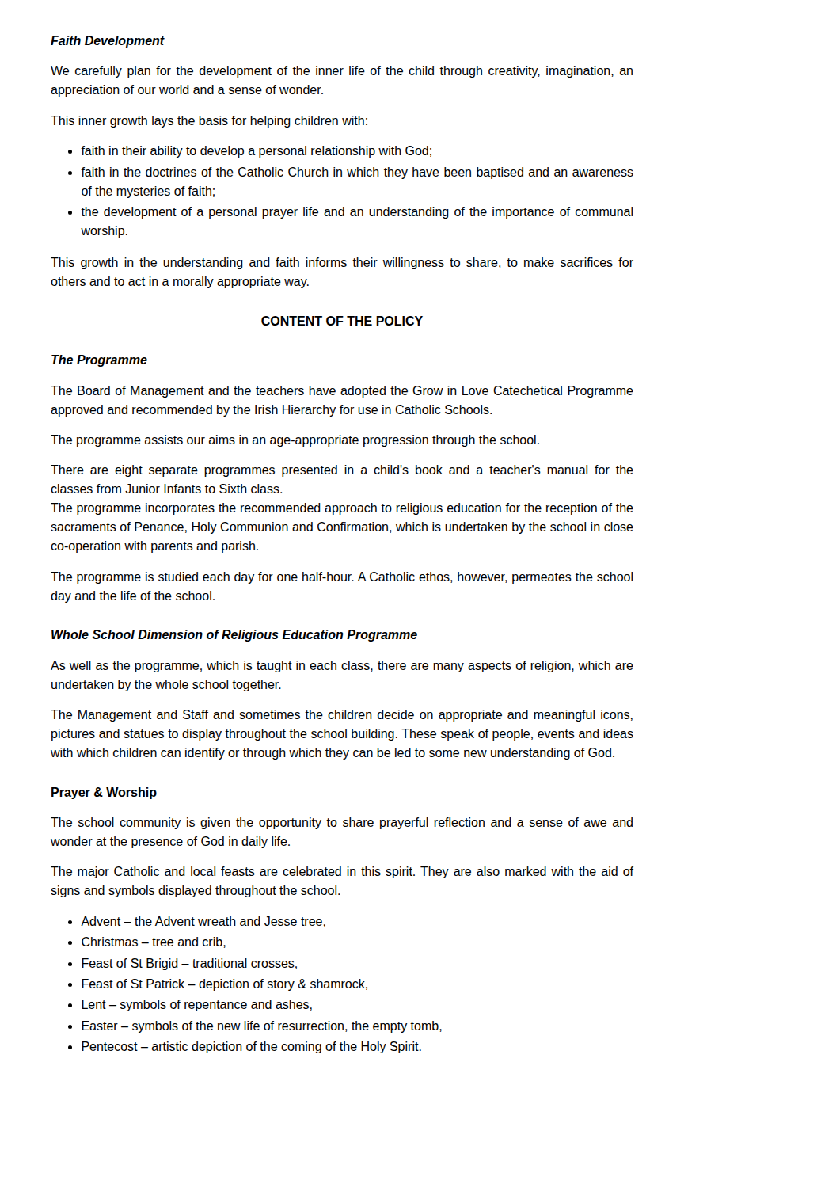Faith Development
We carefully plan for the development of the inner life of the child through creativity, imagination, an appreciation of our world and a sense of wonder.
This inner growth lays the basis for helping children with:
faith in their ability to develop a personal relationship with God;
faith in the doctrines of the Catholic Church in which they have been baptised and an awareness of the mysteries of faith;
the development of a personal prayer life and an understanding of the importance of communal worship.
This growth in the understanding and faith informs their willingness to share, to make sacrifices for others and to act in a morally appropriate way.
CONTENT OF THE POLICY
The Programme
The Board of Management and the teachers have adopted the Grow in Love Catechetical Programme approved and recommended by the Irish Hierarchy for use in Catholic Schools.
The programme assists our aims in an age-appropriate progression through the school.
There are eight separate programmes presented in a child's book and a teacher's manual for the classes from Junior Infants to Sixth class.
The programme incorporates the recommended approach to religious education for the reception of the sacraments of Penance, Holy Communion and Confirmation, which is undertaken by the school in close co-operation with parents and parish.
The programme is studied each day for one half-hour. A Catholic ethos, however, permeates the school day and the life of the school.
Whole School Dimension of Religious Education Programme
As well as the programme, which is taught in each class, there are many aspects of religion, which are undertaken by the whole school together.
The Management and Staff and sometimes the children decide on appropriate and meaningful icons, pictures and statues to display throughout the school building. These speak of people, events and ideas with which children can identify or through which they can be led to some new understanding of God.
Prayer & Worship
The school community is given the opportunity to share prayerful reflection and a sense of awe and wonder at the presence of God in daily life.
The major Catholic and local feasts are celebrated in this spirit. They are also marked with the aid of signs and symbols displayed throughout the school.
Advent – the Advent wreath and Jesse tree,
Christmas – tree and crib,
Feast of St Brigid – traditional crosses,
Feast of St Patrick – depiction of story & shamrock,
Lent – symbols of repentance and ashes,
Easter – symbols of the new life of resurrection, the empty tomb,
Pentecost – artistic depiction of the coming of the Holy Spirit.